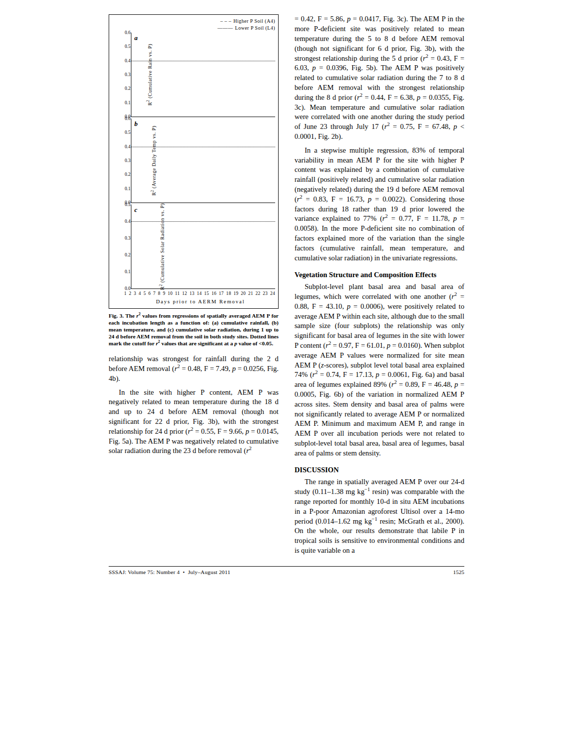Higher P Soil (A4)
Lower P Soil (L4)
a
0.6 0.5 0.4 0.3 0.2 0.1 0.0
R2 (Cumulative Rain vs. P)
b
0.6 0.5 0.4 0.3 0.2 0.1 0.0
R2 (Average Daily Temp vs. P)
c
0.5 0.4 0.3 0.2 0.1 0.0
R2 (Cumulative Solar Radiation vs. P)
123456789101112131415161718192021222324
Days prior to AERM Removal
Fig. 3. The r2 values from regressions of spatially averaged AEM P for each incubation length as a function of: (a) cumulative rainfall, (b) mean temperature, and (c) cumulative solar radiation, during 1 up to 24 d before AEM removal from the soil in both study sites. Dotted lines mark the cutoff for r2 values that are significant at a p value of <0.05.
relationship was strongest for rainfall during the 2 d before AEM removal (r2 = 0.48, F = 7.49, p = 0.0256, Fig. 4b).
In the site with higher P content, AEM P was negatively related to mean temperature during the 18 d and up to 24 d before AEM removal (though not significant for 22 d prior, Fig. 3b), with the strongest relationship for 24 d prior (r2 = 0.55, F = 9.66, p = 0.0145, Fig. 5a). The AEM P was negatively related to cumulative solar radiation during the 23 d before removal (r2
= 0.42, F = 5.86, p = 0.0417, Fig. 3c). The AEM P in the more P-deficient site was positively related to mean temperature during the 5 to 8 d before AEM removal (though not significant for 6 d prior, Fig. 3b), with the strongest relationship during the 5 d prior (r2 = 0.43, F = 6.03, p = 0.0396, Fig. 5b). The AEM P was positively related to cumulative solar radiation during the 7 to 8 d before AEM removal with the strongest relationship during the 8 d prior (r2 = 0.44, F = 6.38, p = 0.0355, Fig. 3c). Mean temperature and cumulative solar radiation were correlated with one another during the study period of June 23 through July 17 (r2 = 0.75, F = 67.48, p < 0.0001, Fig. 2b).
In a stepwise multiple regression, 83% of temporal variability in mean AEM P for the site with higher P content was explained by a combination of cumulative rainfall (positively related) and cumulative solar radiation (negatively related) during the 19 d before AEM removal (r2 = 0.83, F = 16.73, p = 0.0022). Considering those factors during 18 rather than 19 d prior lowered the variance explained to 77% (r2 = 0.77, F = 11.78, p = 0.0058). In the more P-deficient site no combination of factors explained more of the variation than the single factors (cumulative rainfall, mean temperature, and cumulative solar radiation) in the univariate regressions.
Vegetation Structure and Composition Effects
Subplot-level plant basal area and basal area of legumes, which were correlated with one another (r2 = 0.88, F = 43.10, p = 0.0006), were positively related to average AEM P within each site, although due to the small sample size (four subplots) the relationship was only significant for basal area of legumes in the site with lower P content (r2 = 0.97, F = 61.01, p = 0.0160). When subplot average AEM P values were normalized for site mean AEM P (z-scores), subplot level total basal area explained 74% (r2 = 0.74, F = 17.13, p = 0.0061, Fig. 6a) and basal area of legumes explained 89% (r2 = 0.89, F = 46.48, p = 0.0005, Fig. 6b) of the variation in normalized AEM P across sites. Stem density and basal area of palms were not significantly related to average AEM P or normalized AEM P. Minimum and maximum AEM P, and range in AEM P over all incubation periods were not related to subplot-level total basal area, basal area of legumes, basal area of palms or stem density.
DISCUSSION
The range in spatially averaged AEM P over our 24-d study (0.11–1.38 mg kg−1 resin) was comparable with the range reported for monthly 10-d in situ AEM incubations in a P-poor Amazonian agroforest Ultisol over a 14-mo period (0.014–1.62 mg kg−1 resin; McGrath et al., 2000). On the whole, our results demonstrate that labile P in tropical soils is sensitive to environmental conditions and is quite variable on a
SSSAJ: Volume 75: Number 4 • July–August 2011
1525